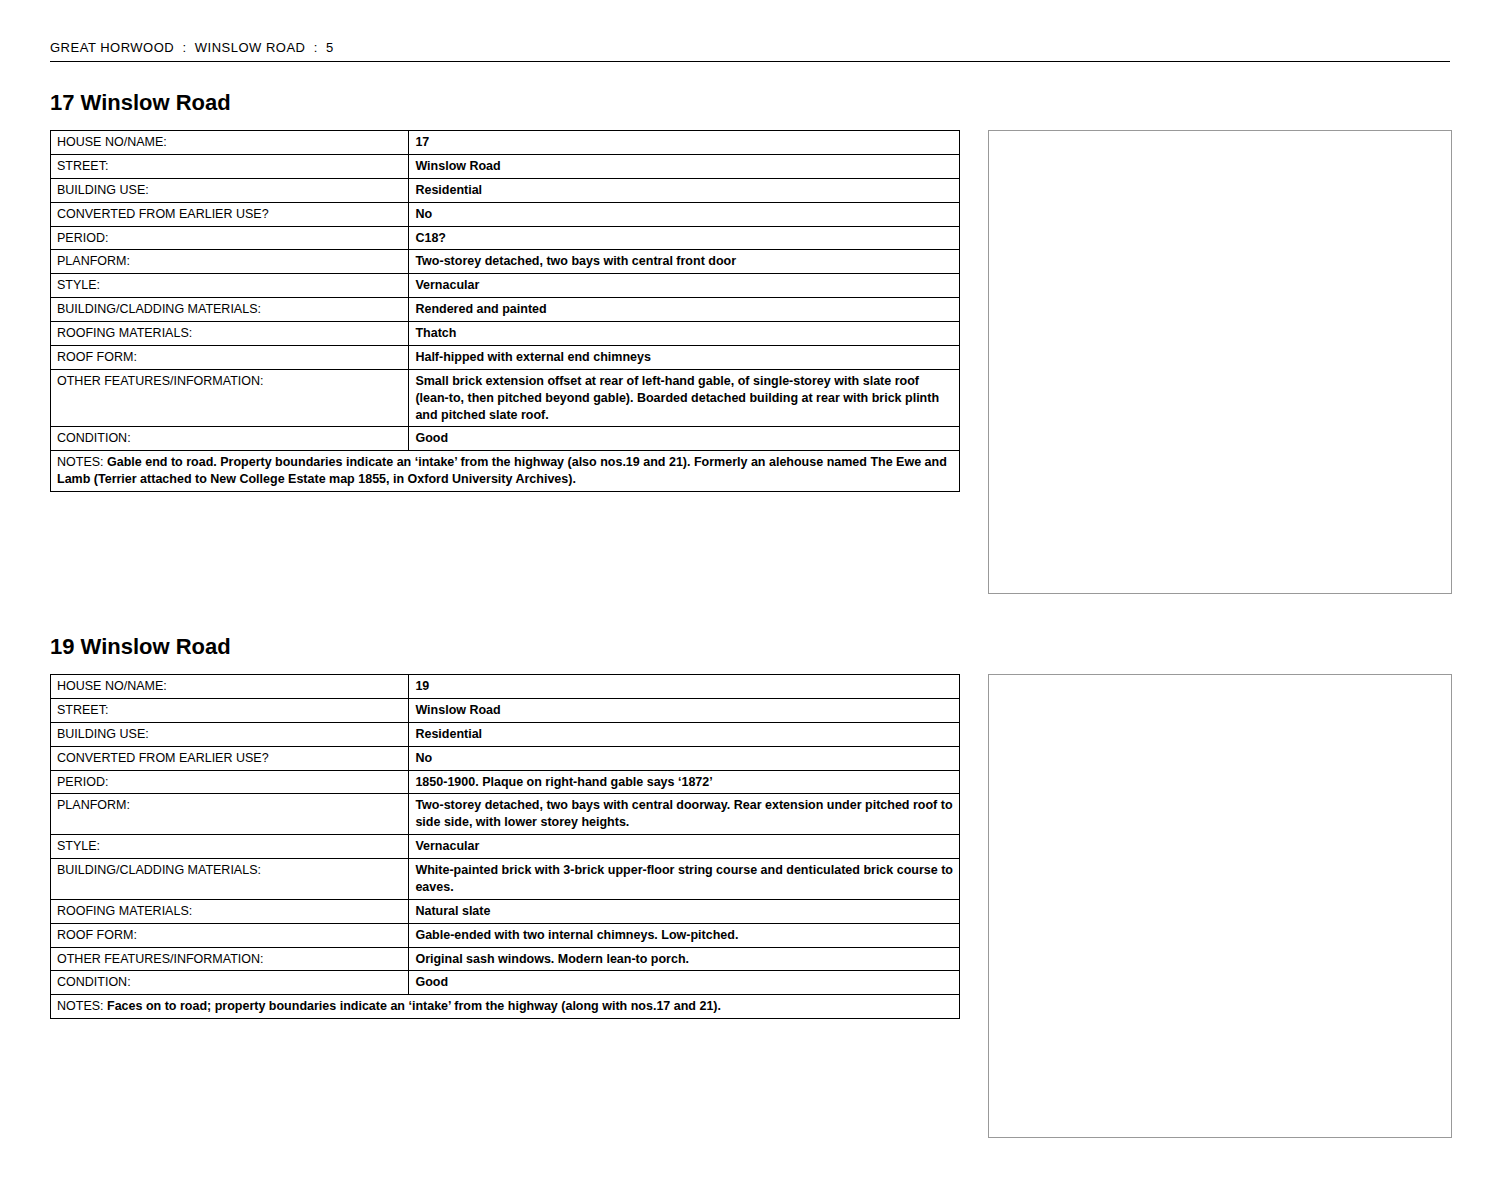GREAT HORWOOD : WINSLOW ROAD : 5
17 Winslow Road
| HOUSE NO/NAME: | 17 |
| STREET: | Winslow Road |
| BUILDING USE: | Residential |
| CONVERTED FROM EARLIER USE? | No |
| PERIOD: | C18? |
| PLANFORM: | Two-storey detached, two bays with central front door |
| STYLE: | Vernacular |
| BUILDING/CLADDING MATERIALS: | Rendered and painted |
| ROOFING MATERIALS: | Thatch |
| ROOF FORM: | Half-hipped with external end chimneys |
| OTHER FEATURES/INFORMATION: | Small brick extension offset at rear of left-hand gable, of single-storey with slate roof (lean-to, then pitched beyond gable). Boarded detached building at rear with brick plinth and pitched slate roof. |
| CONDITION: | Good |
| NOTES: Gable end to road. Property boundaries indicate an ‘intake’ from the highway (also nos.19 and 21). Formerly an alehouse named The Ewe and Lamb (Terrier attached to New College Estate map 1855, in Oxford University Archives). |
19 Winslow Road
| HOUSE NO/NAME: | 19 |
| STREET: | Winslow Road |
| BUILDING USE: | Residential |
| CONVERTED FROM EARLIER USE? | No |
| PERIOD: | 1850-1900. Plaque on right-hand gable says ‘1872’ |
| PLANFORM: | Two-storey detached, two bays with central doorway. Rear extension under pitched roof to side side, with lower storey heights. |
| STYLE: | Vernacular |
| BUILDING/CLADDING MATERIALS: | White-painted brick with 3-brick upper-floor string course and denticulated brick course to eaves. |
| ROOFING MATERIALS: | Natural slate |
| ROOF FORM: | Gable-ended with two internal chimneys. Low-pitched. |
| OTHER FEATURES/INFORMATION: | Original sash windows. Modern lean-to porch. |
| CONDITION: | Good |
| NOTES: Faces on to road; property boundaries indicate an ‘intake’ from the highway (along with nos.17 and 21). |